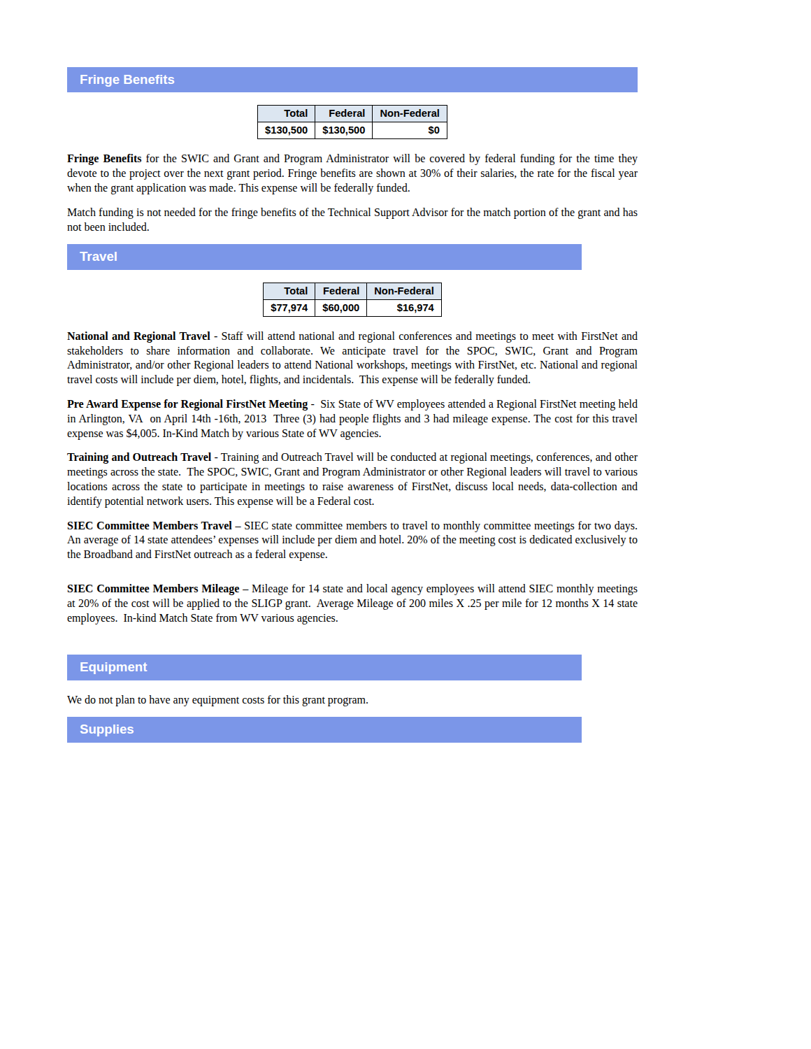Fringe Benefits
| Total | Federal | Non-Federal |
| --- | --- | --- |
| $130,500 | $130,500 | $0 |
Fringe Benefits for the SWIC and Grant and Program Administrator will be covered by federal funding for the time they devote to the project over the next grant period. Fringe benefits are shown at 30% of their salaries, the rate for the fiscal year when the grant application was made. This expense will be federally funded.
Match funding is not needed for the fringe benefits of the Technical Support Advisor for the match portion of the grant and has not been included.
Travel
| Total | Federal | Non-Federal |
| --- | --- | --- |
| $77,974 | $60,000 | $16,974 |
National and Regional Travel - Staff will attend national and regional conferences and meetings to meet with FirstNet and stakeholders to share information and collaborate. We anticipate travel for the SPOC, SWIC, Grant and Program Administrator, and/or other Regional leaders to attend National workshops, meetings with FirstNet, etc. National and regional travel costs will include per diem, hotel, flights, and incidentals. This expense will be federally funded.
Pre Award Expense for Regional FirstNet Meeting - Six State of WV employees attended a Regional FirstNet meeting held in Arlington, VA on April 14th -16th, 2013 Three (3) had people flights and 3 had mileage expense. The cost for this travel expense was $4,005. In-Kind Match by various State of WV agencies.
Training and Outreach Travel - Training and Outreach Travel will be conducted at regional meetings, conferences, and other meetings across the state. The SPOC, SWIC, Grant and Program Administrator or other Regional leaders will travel to various locations across the state to participate in meetings to raise awareness of FirstNet, discuss local needs, data-collection and identify potential network users. This expense will be a Federal cost.
SIEC Committee Members Travel – SIEC state committee members to travel to monthly committee meetings for two days. An average of 14 state attendees’ expenses will include per diem and hotel. 20% of the meeting cost is dedicated exclusively to the Broadband and FirstNet outreach as a federal expense.
SIEC Committee Members Mileage – Mileage for 14 state and local agency employees will attend SIEC monthly meetings at 20% of the cost will be applied to the SLIGP grant. Average Mileage of 200 miles X .25 per mile for 12 months X 14 state employees. In-kind Match State from WV various agencies.
Equipment
We do not plan to have any equipment costs for this grant program.
Supplies